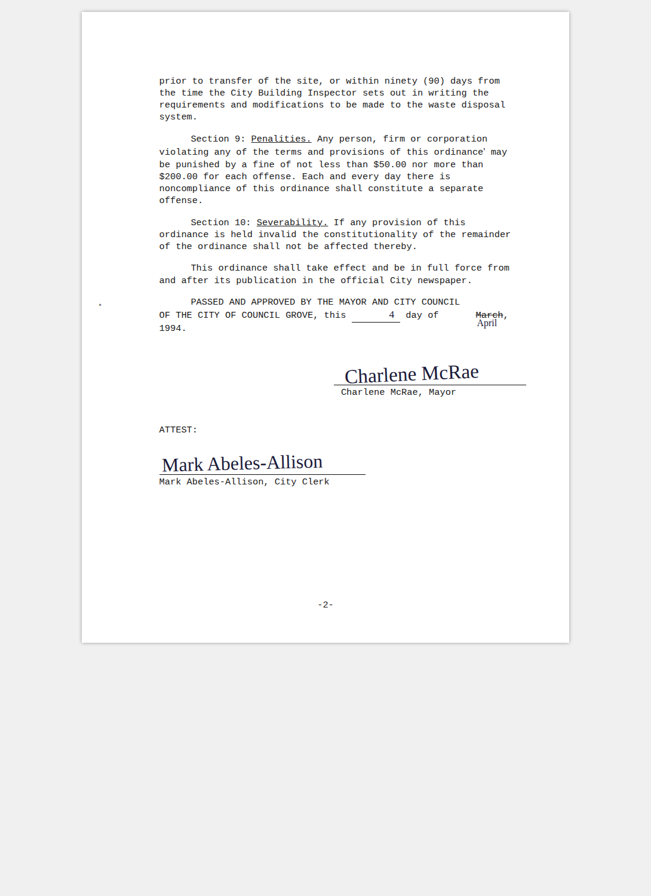prior to transfer of the site, or within ninety (90) days from the time the City Building Inspector sets out in writing the requirements and modifications to be made to the waste disposal system.
Section 9: Penalities. Any person, firm or corporation violating any of the terms and provisions of this ordinance' may be punished by a fine of not less than $50.00 nor more than $200.00 for each offense. Each and every day there is noncompliance of this ordinance shall constitute a separate offense.
Section 10: Severability. If any provision of this ordinance is held invalid the constitutionality of the remainder of the ordinance shall not be affected thereby.
This ordinance shall take effect and be in full force from and after its publication in the official City newspaper.
PASSED AND APPROVED BY THE MAYOR AND CITY COUNCIL
OF THE CITY OF COUNCIL GROVE, this 4 day of March April, 1994.
Charlene McRae
Charlene McRae, Mayor
ATTEST:
Mark Abeles-Allison
Mark Abeles-Allison, City Clerk
•
-2-